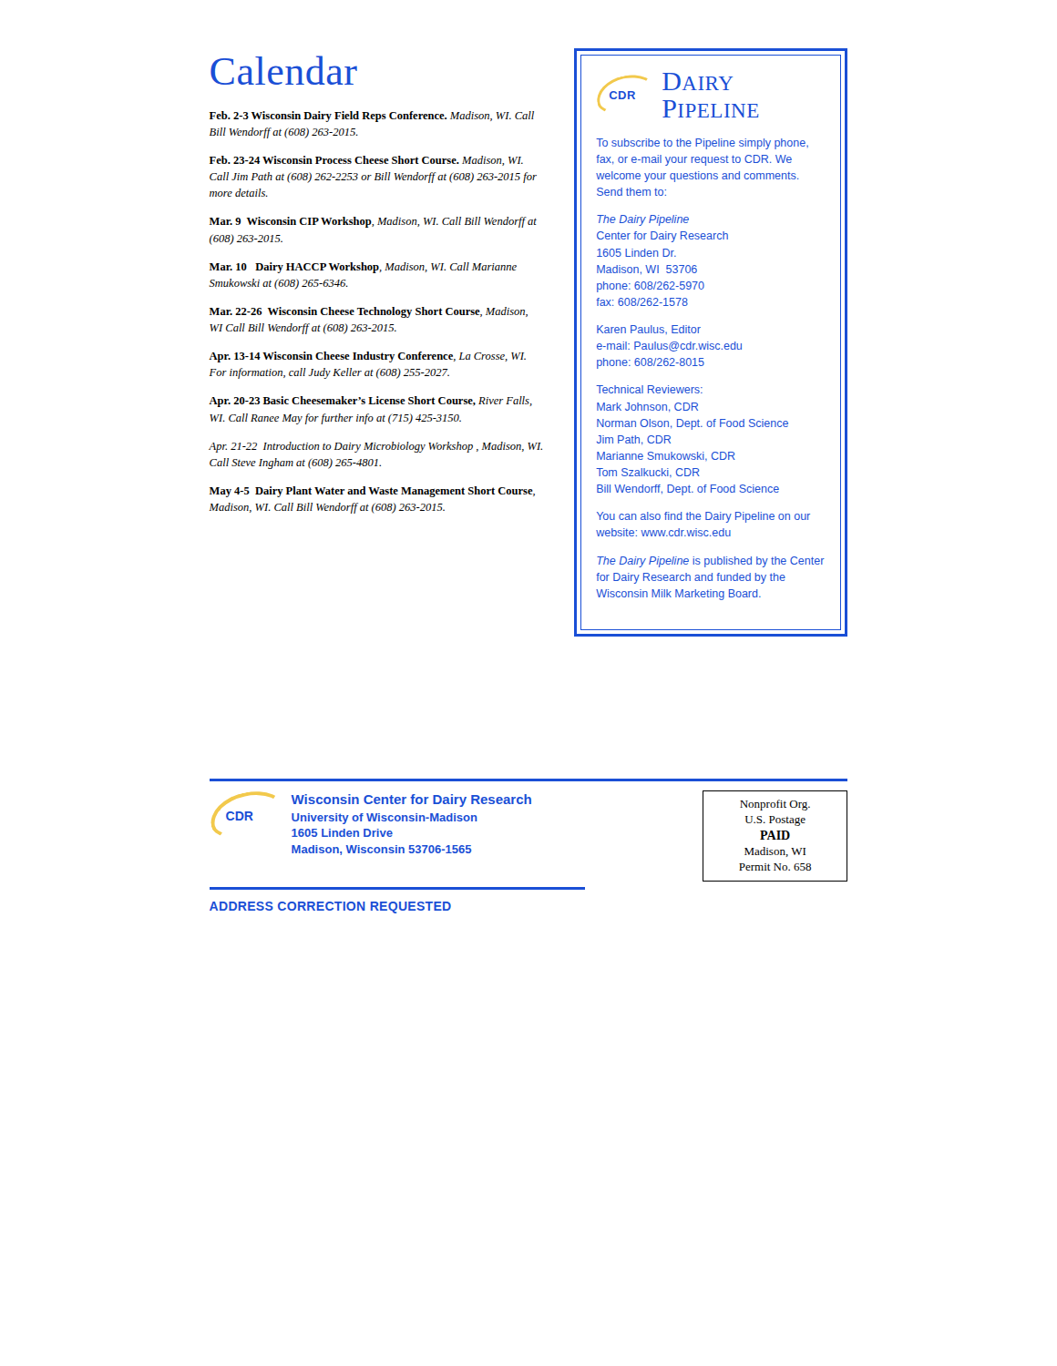Calendar
Feb. 2-3 Wisconsin Dairy Field Reps Conference. Madison, WI. Call Bill Wendorff at (608) 263-2015.
Feb. 23-24 Wisconsin Process Cheese Short Course. Madison, WI. Call Jim Path at (608) 262-2253 or Bill Wendorff at (608) 263-2015 for more details.
Mar. 9 Wisconsin CIP Workshop, Madison, WI. Call Bill Wendorff at (608) 263-2015.
Mar. 10 Dairy HACCP Workshop, Madison, WI. Call Marianne Smukowski at (608) 265-6346.
Mar. 22-26 Wisconsin Cheese Technology Short Course, Madison, WI Call Bill Wendorff at (608) 263-2015.
Apr. 13-14 Wisconsin Cheese Industry Conference, La Crosse, WI. For information, call Judy Keller at (608) 255-2027.
Apr. 20-23 Basic Cheesemaker’s License Short Course, River Falls, WI. Call Ranee May for further info at (715) 425-3150.
Apr. 21-22 Introduction to Dairy Microbiology Workshop , Madison, WI. Call Steve Ingham at (608) 265-4801.
May 4-5 Dairy Plant Water and Waste Management Short Course, Madison, WI. Call Bill Wendorff at (608) 263-2015.
CDR
DAIRY PIPELINE
To subscribe to the Pipeline simply phone, fax, or e-mail your request to CDR. We welcome your questions and comments. Send them to:
The Dairy Pipeline
Center for Dairy Research
1605 Linden Dr.
Madison, WI 53706
phone: 608/262-5970
fax: 608/262-1578
Karen Paulus, Editor
e-mail: Paulus@cdr.wisc.edu
phone: 608/262-8015
Technical Reviewers:
Mark Johnson, CDR
Norman Olson, Dept. of Food Science
Jim Path, CDR
Marianne Smukowski, CDR
Tom Szalkucki, CDR
Bill Wendorff, Dept. of Food Science
You can also find the Dairy Pipeline on our website: www.cdr.wisc.edu
The Dairy Pipeline is published by the Center for Dairy Research and funded by the Wisconsin Milk Marketing Board.
CDR
Wisconsin Center for Dairy Research
University of Wisconsin-Madison
1605 Linden Drive
Madison, Wisconsin 53706-1565
Nonprofit Org.
U.S. Postage
PAID
Madison, WI
Permit No. 658
ADDRESS CORRECTION REQUESTED